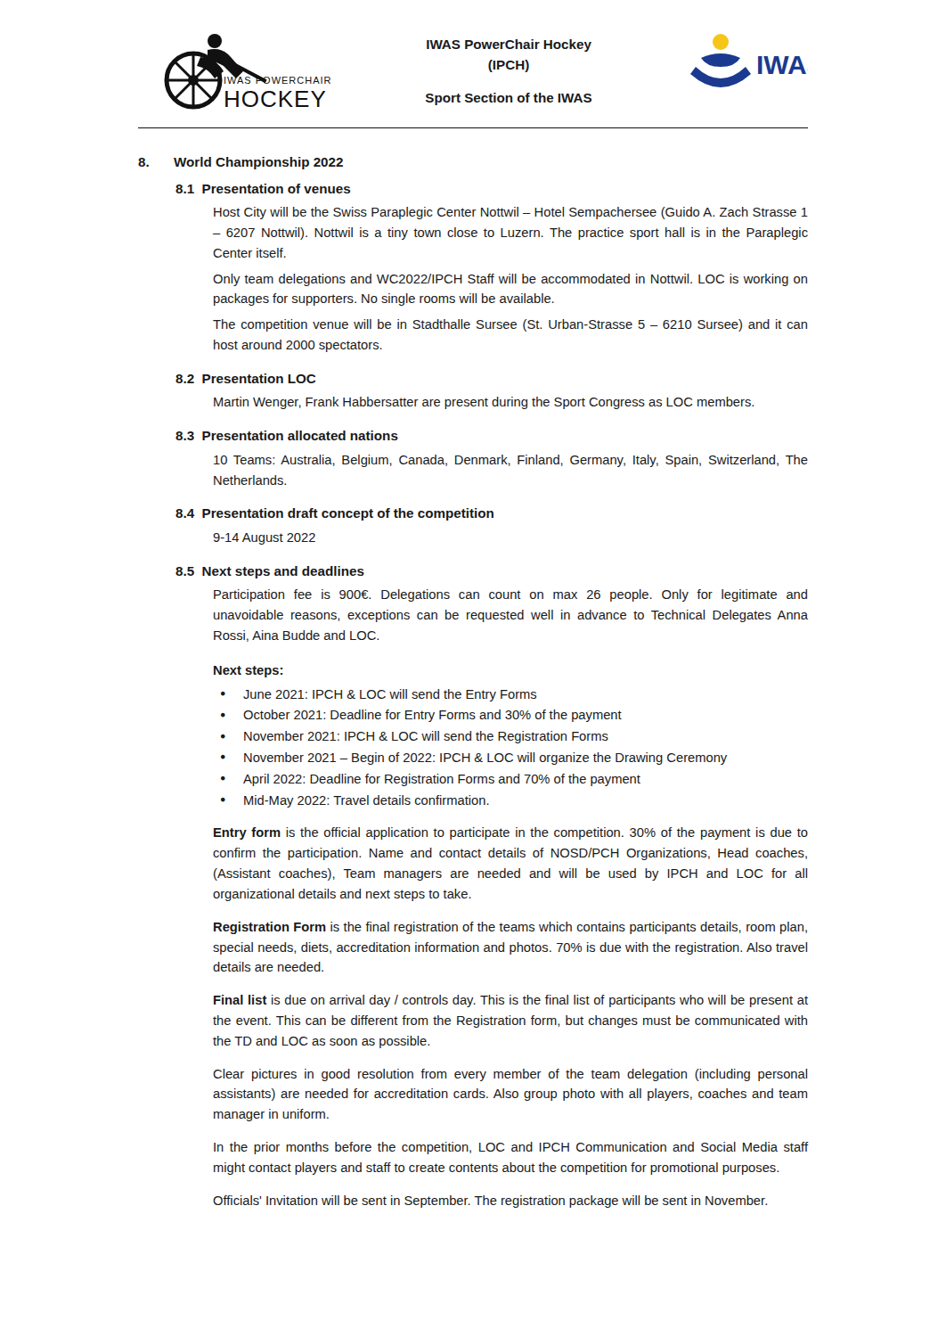IWAS POWERCHAIR HOCKEY
IWAS PowerChair Hockey
(IPCH) Sport Section of the IWAS
IWAS
8. World Championship 2022
8.1 Presentation of venues
Host City will be the Swiss Paraplegic Center Nottwil – Hotel Sempachersee (Guido A. Zach Strasse 1 – 6207 Nottwil). Nottwil is a tiny town close to Luzern. The practice sport hall is in the Paraplegic Center itself.
Only team delegations and WC2022/IPCH Staff will be accommodated in Nottwil. LOC is working on packages for supporters. No single rooms will be available.
The competition venue will be in Stadthalle Sursee (St. Urban-Strasse 5 – 6210 Sursee) and it can host around 2000 spectators.
8.2 Presentation LOC
Martin Wenger, Frank Habbersatter are present during the Sport Congress as LOC members.
8.3 Presentation allocated nations
10 Teams: Australia, Belgium, Canada, Denmark, Finland, Germany, Italy, Spain, Switzerland, The Netherlands.
8.4 Presentation draft concept of the competition
9-14 August 2022
8.5 Next steps and deadlines
Participation fee is 900€. Delegations can count on max 26 people. Only for legitimate and unavoidable reasons, exceptions can be requested well in advance to Technical Delegates Anna Rossi, Aina Budde and LOC.
Next steps:
June 2021: IPCH & LOC will send the Entry Forms
October 2021: Deadline for Entry Forms and 30% of the payment
November 2021: IPCH & LOC will send the Registration Forms
November 2021 – Begin of 2022: IPCH & LOC will organize the Drawing Ceremony
April 2022: Deadline for Registration Forms and 70% of the payment
Mid-May 2022: Travel details confirmation.
Entry form is the official application to participate in the competition. 30% of the payment is due to confirm the participation. Name and contact details of NOSD/PCH Organizations, Head coaches, (Assistant coaches), Team managers are needed and will be used by IPCH and LOC for all organizational details and next steps to take.
Registration Form is the final registration of the teams which contains participants details, room plan, special needs, diets, accreditation information and photos. 70% is due with the registration. Also travel details are needed.
Final list is due on arrival day / controls day. This is the final list of participants who will be present at the event. This can be different from the Registration form, but changes must be communicated with the TD and LOC as soon as possible.
Clear pictures in good resolution from every member of the team delegation (including personal assistants) are needed for accreditation cards. Also group photo with all players, coaches and team manager in uniform.
In the prior months before the competition, LOC and IPCH Communication and Social Media staff might contact players and staff to create contents about the competition for promotional purposes.
Officials' Invitation will be sent in September. The registration package will be sent in November.